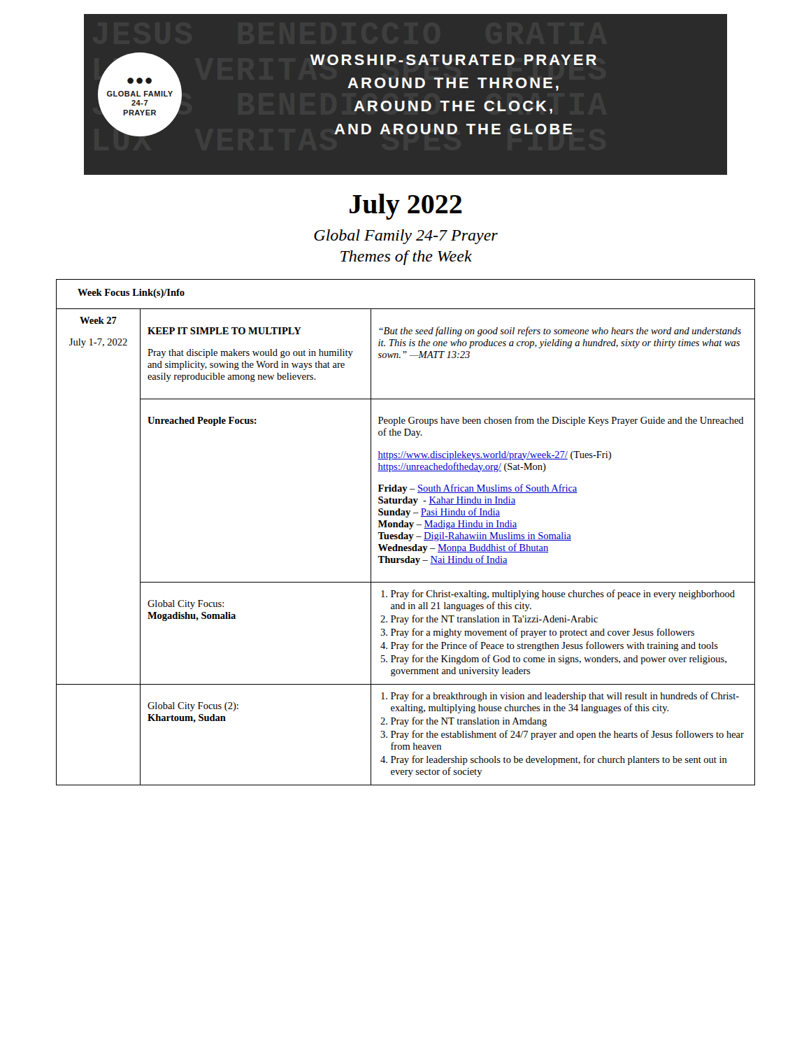JESUS BENEDICCIO GRATIA
LUX VERITAS SPES FIDES
JESUS BENEDICCIO GRATIA
LUX VERITAS SPES FIDES
●●● GLOBAL FAMILY
24-7
PRAYER
Worship-Saturated Prayer
Around the Throne,
Around the Clock,
and Around the Globe
July 2022
Global Family 24-7 Prayer
Themes of the Week
| Week Focus Link(s)/Info |
| Week 27 July 1-7, 2022 | Keep it simple to multiply Pray that disciple makers would go out in humility and simplicity, sowing the Word in ways that are easily reproducible among new believers. | “But the seed falling on good soil refers to someone who hears the word and understands it. This is the one who produces a crop, yielding a hundred, sixty or thirty times what was sown.” —MATT 13:23 |
| Unreached People Focus: | People Groups have been chosen from the Disciple Keys Prayer Guide and the Unreached of the Day. https://www.disciplekeys.world/pray/week-27/ (Tues-Fri) https://unreachedoftheday.org/ (Sat-Mon) Friday – South African Muslims of South Africa Saturday - Kahar Hindu in India Sunday – Pasi Hindu of India Monday – Madiga Hindu in India Tuesday – Digil-Rahawiin Muslims in Somalia Wednesday – Monpa Buddhist of Bhutan Thursday – Nai Hindu of India |
| Global City Focus: Mogadishu, Somalia | Pray for Christ-exalting, multiplying house churches of peace in every neighborhood and in all 21 languages of this city. Pray for the NT translation in Ta'izzi-Adeni-Arabic Pray for a mighty movement of prayer to protect and cover Jesus followers Pray for the Prince of Peace to strengthen Jesus followers with training and tools Pray for the Kingdom of God to come in signs, wonders, and power over religious, government and university leaders |
| | Global City Focus (2): Khartoum, Sudan | Pray for a breakthrough in vision and leadership that will result in hundreds of Christ-exalting, multiplying house churches in the 34 languages of this city. Pray for the NT translation in Amdang Pray for the establishment of 24/7 prayer and open the hearts of Jesus followers to hear from heaven Pray for leadership schools to be development, for church planters to be sent out in every sector of society |